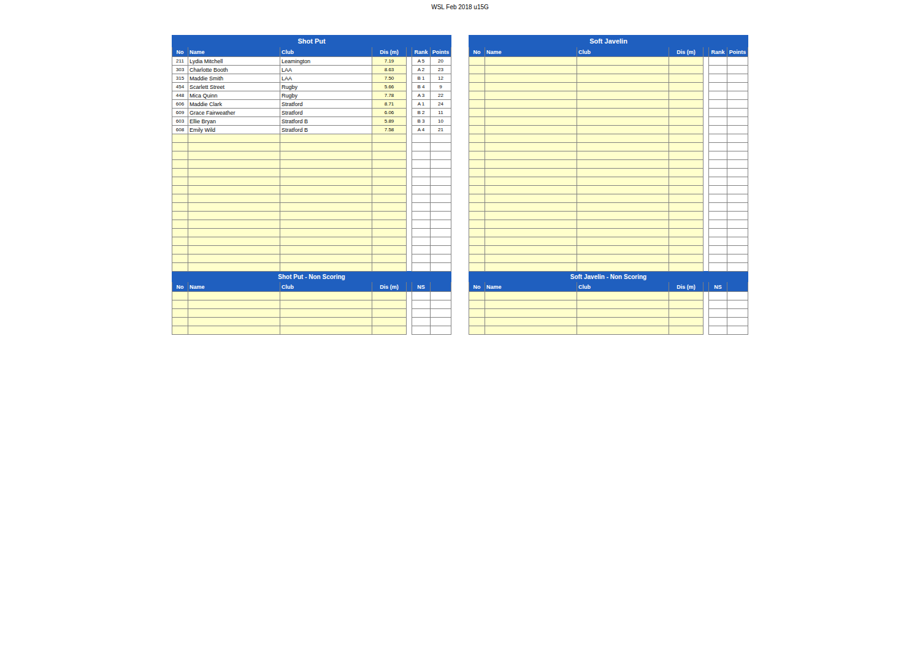WSL Feb 2018 u15G
| Shot Put |
| --- |
| No | Name | Club | Dis (m) | | Rank | Points |
| 211 | Lydia Mitchell | Leamington | 7.19 | | A 5 | 20 |
| 303 | Charlotte Booth | LAA | 8.63 | | A 2 | 23 |
| 315 | Maddie Smith | LAA | 7.50 | | B 1 | 12 |
| 454 | Scarlett Street | Rugby | 5.66 | | B 4 | 9 |
| 448 | Mica Quinn | Rugby | 7.78 | | A 3 | 22 |
| 606 | Maddie Clark | Stratford | 8.71 | | A 1 | 24 |
| 609 | Grace Fairweather | Stratford | 6.06 | | B 2 | 11 |
| 603 | Ellie Bryan | Stratford B | 5.89 | | B 3 | 10 |
| 608 | Emily Wild | Stratford B | 7.58 | | A 4 | 21 |
| Shot Put - Non Scoring |
| No | Name | Club | Dis (m) | | NS | |
| Soft Javelin |
| --- |
| No | Name | Club | Dis (m) | | Rank | Points |
| Soft Javelin - Non Scoring |
| No | Name | Club | Dis (m) | | NS | |